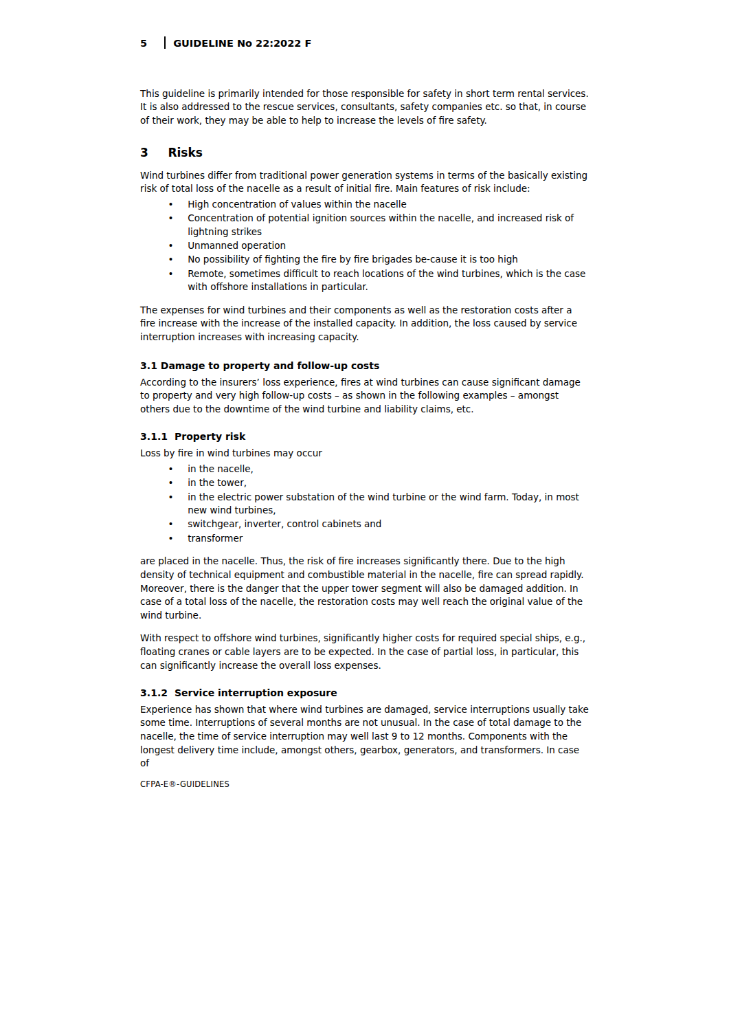5 GUIDELINE No 22:2022 F
This guideline is primarily intended for those responsible for safety in short term rental services. It is also addressed to the rescue services, consultants, safety companies etc. so that, in course of their work, they may be able to help to increase the levels of fire safety.
3 Risks
Wind turbines differ from traditional power generation systems in terms of the basically existing risk of total loss of the nacelle as a result of initial fire. Main features of risk include:
High concentration of values within the nacelle
Concentration of potential ignition sources within the nacelle, and increased risk of lightning strikes
Unmanned operation
No possibility of fighting the fire by fire brigades be-cause it is too high
Remote, sometimes difficult to reach locations of the wind turbines, which is the case with offshore installations in particular.
The expenses for wind turbines and their components as well as the restoration costs after a fire increase with the increase of the installed capacity. In addition, the loss caused by service interruption increases with increasing capacity.
3.1 Damage to property and follow-up costs
According to the insurers’ loss experience, fires at wind turbines can cause significant damage to property and very high follow-up costs – as shown in the following examples – amongst others due to the downtime of the wind turbine and liability claims, etc.
3.1.1 Property risk
Loss by fire in wind turbines may occur
in the nacelle,
in the tower,
in the electric power substation of the wind turbine or the wind farm. Today, in most new wind turbines,
switchgear, inverter, control cabinets and
transformer
are placed in the nacelle. Thus, the risk of fire increases significantly there. Due to the high density of technical equipment and combustible material in the nacelle, fire can spread rapidly. Moreover, there is the danger that the upper tower segment will also be damaged addition. In case of a total loss of the nacelle, the restoration costs may well reach the original value of the wind turbine.
With respect to offshore wind turbines, significantly higher costs for required special ships, e.g., floating cranes or cable layers are to be expected. In the case of partial loss, in particular, this can significantly increase the overall loss expenses.
3.1.2 Service interruption exposure
Experience has shown that where wind turbines are damaged, service interruptions usually take some time. Interruptions of several months are not unusual. In the case of total damage to the nacelle, the time of service interruption may well last 9 to 12 months. Components with the longest delivery time include, amongst others, gearbox, generators, and transformers. In case of
CFPA-E®-GUIDELINES